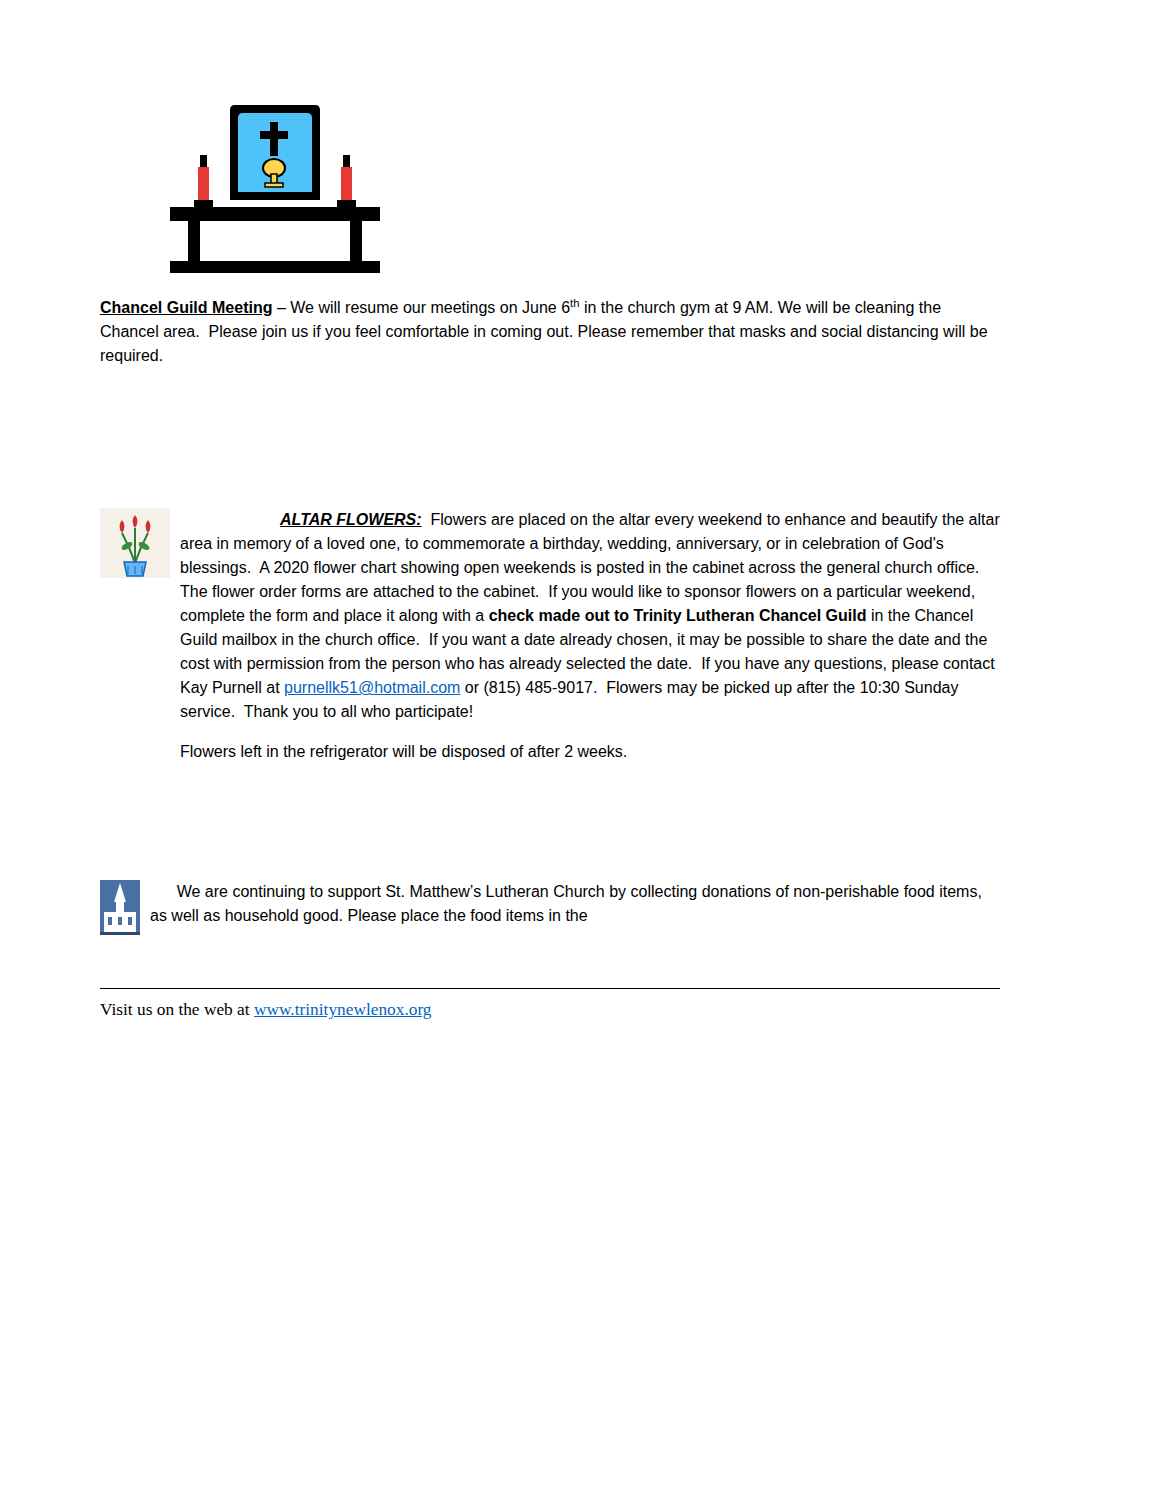Chancel Guild Meeting – We will resume our meetings on June 6th in the church gym at 9 AM. We will be cleaning the Chancel area. Please join us if you feel comfortable in coming out. Please remember that masks and social distancing will be required.
ALTAR FLOWERS: Flowers are placed on the altar every weekend to enhance and beautify the altar area in memory of a loved one, to commemorate a birthday, wedding, anniversary, or in celebration of God's blessings. A 2020 flower chart showing open weekends is posted in the cabinet across the general church office. The flower order forms are attached to the cabinet. If you would like to sponsor flowers on a particular weekend, complete the form and place it along with a check made out to Trinity Lutheran Chancel Guild in the Chancel Guild mailbox in the church office. If you want a date already chosen, it may be possible to share the date and the cost with permission from the person who has already selected the date. If you have any questions, please contact Kay Purnell at purnellk51@hotmail.com or (815) 485-9017. Flowers may be picked up after the 10:30 Sunday service. Thank you to all who participate!
Flowers left in the refrigerator will be disposed of after 2 weeks.
We are continuing to support St. Matthew’s Lutheran Church by collecting donations of non-perishable food items, as well as household good. Please place the food items in the
Visit us on the web at www.trinitynewlenox.org